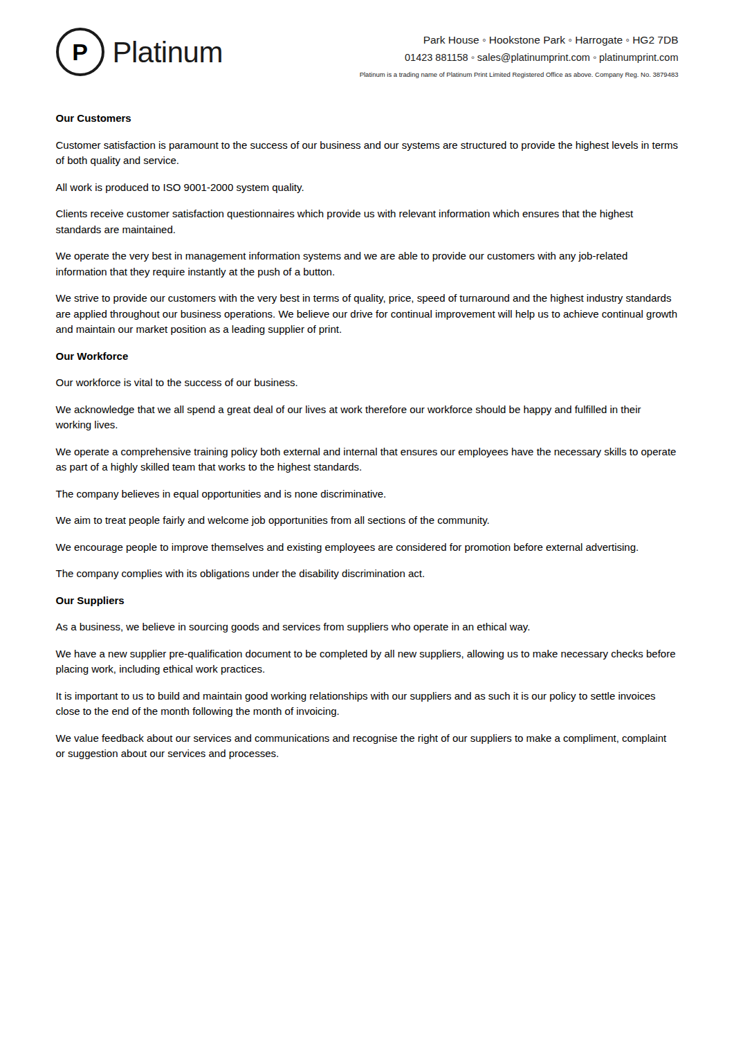P
Platinum
Park House ◦ Hookstone Park ◦ Harrogate ◦ HG2 7DB
01423 881158 ◦ sales@platinumprint.com ◦ platinumprint.com
Platinum is a trading name of Platinum Print Limited Registered Office as above. Company Reg. No. 3879483
Our Customers
Customer satisfaction is paramount to the success of our business and our systems are structured to provide the highest levels in terms of both quality and service.
All work is produced to ISO 9001-2000 system quality.
Clients receive customer satisfaction questionnaires which provide us with relevant information which ensures that the highest standards are maintained.
We operate the very best in management information systems and we are able to provide our customers with any job-related information that they require instantly at the push of a button.
We strive to provide our customers with the very best in terms of quality, price, speed of turnaround and the highest industry standards are applied throughout our business operations. We believe our drive for continual improvement will help us to achieve continual growth and maintain our market position as a leading supplier of print.
Our Workforce
Our workforce is vital to the success of our business.
We acknowledge that we all spend a great deal of our lives at work therefore our workforce should be happy and fulfilled in their working lives.
We operate a comprehensive training policy both external and internal that ensures our employees have the necessary skills to operate as part of a highly skilled team that works to the highest standards.
The company believes in equal opportunities and is none discriminative.
We aim to treat people fairly and welcome job opportunities from all sections of the community.
We encourage people to improve themselves and existing employees are considered for promotion before external advertising.
The company complies with its obligations under the disability discrimination act.
Our Suppliers
As a business, we believe in sourcing goods and services from suppliers who operate in an ethical way.
We have a new supplier pre-qualification document to be completed by all new suppliers, allowing us to make necessary checks before placing work, including ethical work practices.
It is important to us to build and maintain good working relationships with our suppliers and as such it is our policy to settle invoices close to the end of the month following the month of invoicing.
We value feedback about our services and communications and recognise the right of our suppliers to make a compliment, complaint or suggestion about our services and processes.